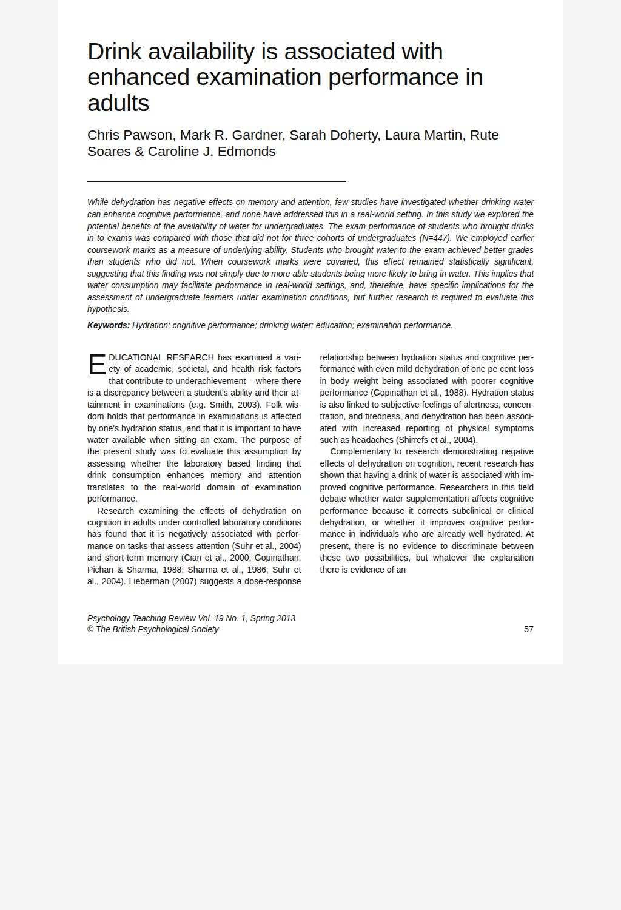Drink availability is associated with enhanced examination performance in adults
Chris Pawson, Mark R. Gardner, Sarah Doherty, Laura Martin, Rute Soares & Caroline J. Edmonds
While dehydration has negative effects on memory and attention, few studies have investigated whether drinking water can enhance cognitive performance, and none have addressed this in a real-world setting. In this study we explored the potential benefits of the availability of water for undergraduates. The exam performance of students who brought drinks in to exams was compared with those that did not for three cohorts of undergraduates (N=447). We employed earlier coursework marks as a measure of underlying ability. Students who brought water to the exam achieved better grades than students who did not. When coursework marks were covaried, this effect remained statistically significant, suggesting that this finding was not simply due to more able students being more likely to bring in water. This implies that water consumption may facilitate performance in real-world settings, and, therefore, have specific implications for the assessment of undergraduate learners under examination conditions, but further research is required to evaluate this hypothesis.
Keywords: Hydration; cognitive performance; drinking water; education; examination performance.
EDUCATIONAL RESEARCH has examined a variety of academic, societal, and health risk factors that contribute to underachievement – where there is a discrepancy between a student's ability and their attainment in examinations (e.g. Smith, 2003). Folk wisdom holds that performance in examinations is affected by one's hydration status, and that it is important to have water available when sitting an exam. The purpose of the present study was to evaluate this assumption by assessing whether the laboratory based finding that drink consumption enhances memory and attention translates to the real-world domain of examination performance.
Research examining the effects of dehydration on cognition in adults under controlled laboratory conditions has found that it is negatively associated with performance on tasks that assess attention (Suhr et al., 2004) and short-term memory (Cian et al., 2000; Gopinathan, Pichan & Sharma, 1988; Sharma et al., 1986; Suhr et al., 2004). Lieberman (2007) suggests a dose-response relationship between hydration status and cognitive performance with even mild dehydration of one pe cent loss in body weight being associated with poorer cognitive performance (Gopinathan et al., 1988). Hydration status is also linked to subjective feelings of alertness, concentration, and tiredness, and dehydration has been associated with increased reporting of physical symptoms such as headaches (Shirrefs et al., 2004).
Complementary to research demonstrating negative effects of dehydration on cognition, recent research has shown that having a drink of water is associated with improved cognitive performance. Researchers in this field debate whether water supplementation affects cognitive performance because it corrects subclinical or clinical dehydration, or whether it improves cognitive performance in individuals who are already well hydrated. At present, there is no evidence to discriminate between these two possibilities, but whatever the explanation there is evidence of an
Psychology Teaching Review Vol. 19 No. 1, Spring 2013
© The British Psychological Society
57